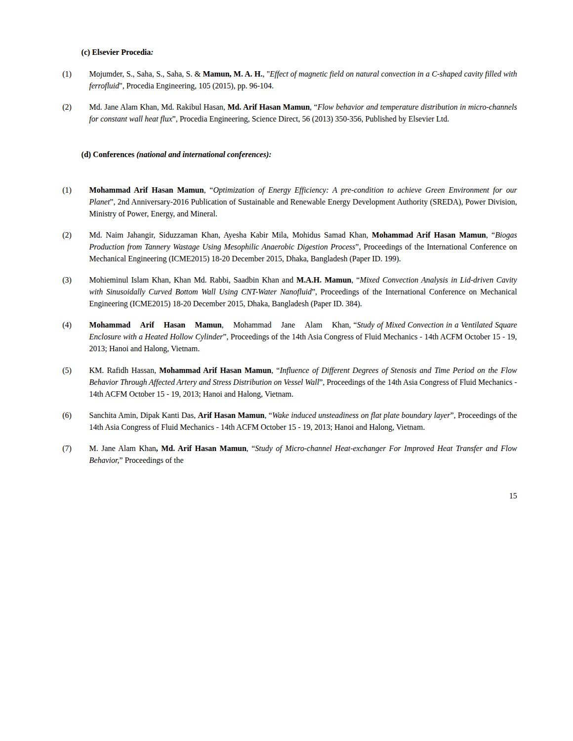(c) Elsevier Procedia:
(1) Mojumder, S., Saha, S., Saha, S. & Mamun, M. A. H., "Effect of magnetic field on natural convection in a C-shaped cavity filled with ferrofluid", Procedia Engineering, 105 (2015), pp. 96-104.
(2) Md. Jane Alam Khan, Md. Rakibul Hasan, Md. Arif Hasan Mamun, “Flow behavior and temperature distribution in micro-channels for constant wall heat flux”, Procedia Engineering, Science Direct, 56 (2013) 350-356, Published by Elsevier Ltd.
(d) Conferences (national and international conferences):
(1) Mohammad Arif Hasan Mamun, “Optimization of Energy Efficiency: A pre-condition to achieve Green Environment for our Planet”, 2nd Anniversary-2016 Publication of Sustainable and Renewable Energy Development Authority (SREDA), Power Division, Ministry of Power, Energy, and Mineral.
(2) Md. Naim Jahangir, Siduzzaman Khan, Ayesha Kabir Mila, Mohidus Samad Khan, Mohammad Arif Hasan Mamun, “Biogas Production from Tannery Wastage Using Mesophilic Anaerobic Digestion Process”, Proceedings of the International Conference on Mechanical Engineering (ICME2015) 18-20 December 2015, Dhaka, Bangladesh (Paper ID. 199).
(3) Mohieminul Islam Khan, Khan Md. Rabbi, Saadbin Khan and M.A.H. Mamun, “Mixed Convection Analysis in Lid-driven Cavity with Sinusoidally Curved Bottom Wall Using CNT-Water Nanofluid”, Proceedings of the International Conference on Mechanical Engineering (ICME2015) 18-20 December 2015, Dhaka, Bangladesh (Paper ID. 384).
(4) Mohammad Arif Hasan Mamun, Mohammad Jane Alam Khan, “Study of Mixed Convection in a Ventilated Square Enclosure with a Heated Hollow Cylinder”, Proceedings of the 14th Asia Congress of Fluid Mechanics - 14th ACFM October 15 - 19, 2013; Hanoi and Halong, Vietnam.
(5) KM. Rafidh Hassan, Mohammad Arif Hasan Mamun, “Influence of Different Degrees of Stenosis and Time Period on the Flow Behavior Through Affected Artery and Stress Distribution on Vessel Wall”, Proceedings of the 14th Asia Congress of Fluid Mechanics - 14th ACFM October 15 - 19, 2013; Hanoi and Halong, Vietnam.
(6) Sanchita Amin, Dipak Kanti Das, Arif Hasan Mamun, “Wake induced unsteadiness on flat plate boundary layer”, Proceedings of the 14th Asia Congress of Fluid Mechanics - 14th ACFM October 15 - 19, 2013; Hanoi and Halong, Vietnam.
(7) M. Jane Alam Khan, Md. Arif Hasan Mamun, “Study of Micro-channel Heat-exchanger For Improved Heat Transfer and Flow Behavior,” Proceedings of the
15